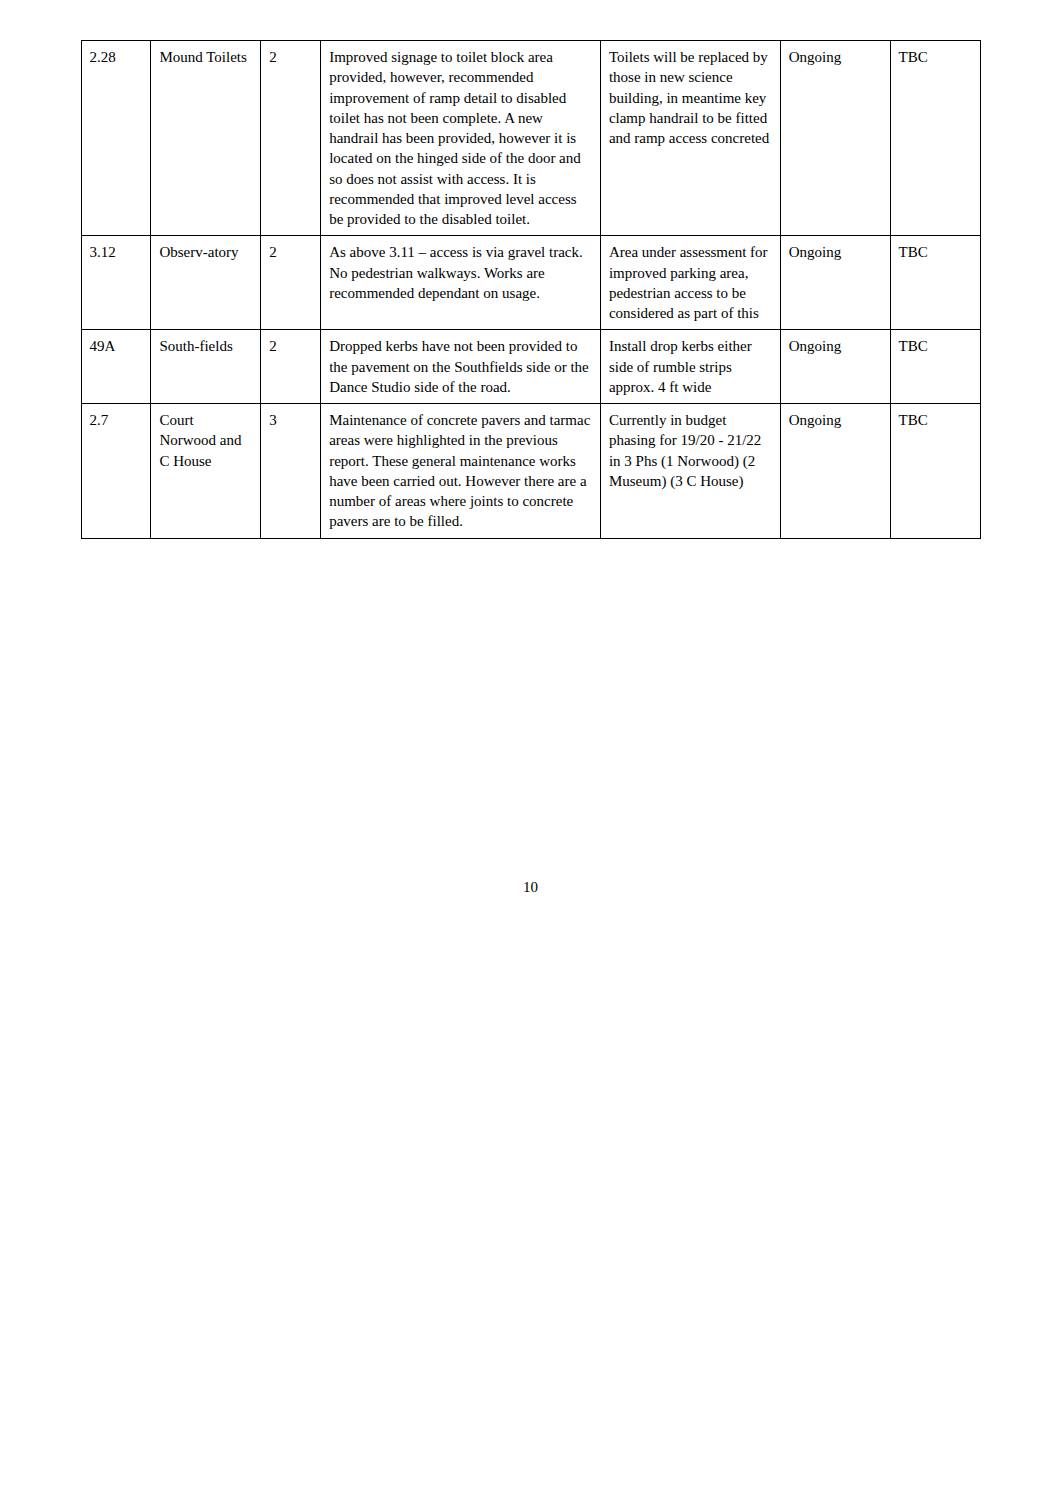| 2.28 | Mound Toilets | 2 | Improved signage to toilet block area provided, however, recommended improvement of ramp detail to disabled toilet has not been complete. A new handrail has been provided, however it is located on the hinged side of the door and so does not assist with access. It is recommended that improved level access be provided to the disabled toilet. | Toilets will be replaced by those in new science building, in meantime key clamp handrail to be fitted and ramp access concreted | Ongoing | TBC |
| 3.12 | Observ-atory | 2 | As above 3.11 – access is via gravel track. No pedestrian walkways. Works are recommended dependant on usage. | Area under assessment for improved parking area, pedestrian access to be considered as part of this | Ongoing | TBC |
| 49A | South-fields | 2 | Dropped kerbs have not been provided to the pavement on the Southfields side or the Dance Studio side of the road. | Install drop kerbs either side of rumble strips approx. 4 ft wide | Ongoing | TBC |
| 2.7 | Court Norwood and C House | 3 | Maintenance of concrete pavers and tarmac areas were highlighted in the previous report. These general maintenance works have been carried out. However there are a number of areas where joints to concrete pavers are to be filled. | Currently in budget phasing for 19/20 - 21/22 in 3 Phs (1 Norwood) (2 Museum) (3 C House) | Ongoing | TBC |
10